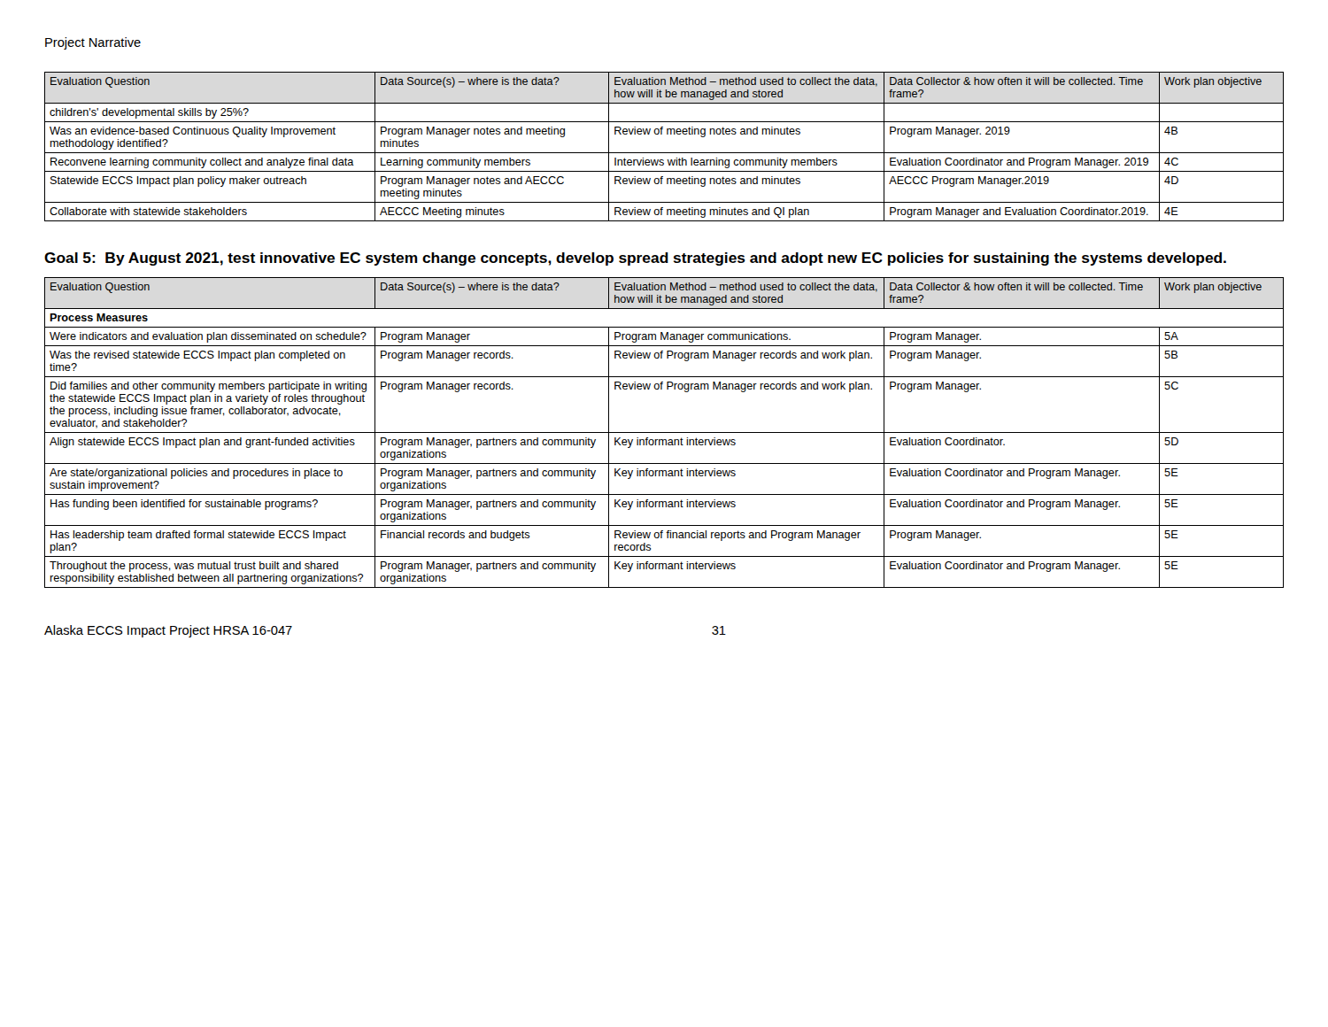Project Narrative
| Evaluation Question | Data Source(s) – where is the data? | Evaluation Method – method used to collect the data, how will it be managed and stored | Data Collector & how often it will be collected. Time frame? | Work plan objective |
| --- | --- | --- | --- | --- |
| children's' developmental skills by 25%? | | | | |
| Was an evidence-based Continuous Quality Improvement methodology identified? | Program Manager notes and meeting minutes | Review of meeting notes and minutes | Program Manager. 2019 | 4B |
| Reconvene learning community collect and analyze final data | Learning community members | Interviews with learning community members | Evaluation Coordinator and Program Manager. 2019 | 4C |
| Statewide ECCS Impact plan policy maker outreach | Program Manager notes and AECCC meeting minutes | Review of meeting notes and minutes | AECCC Program Manager.2019 | 4D |
| Collaborate with statewide stakeholders | AECCC Meeting minutes | Review of meeting minutes and QI plan | Program Manager and Evaluation Coordinator.2019. | 4E |
Goal 5: By August 2021, test innovative EC system change concepts, develop spread strategies and adopt new EC policies for sustaining the systems developed.
| Evaluation Question | Data Source(s) – where is the data? | Evaluation Method – method used to collect the data, how will it be managed and stored | Data Collector & how often it will be collected. Time frame? | Work plan objective |
| --- | --- | --- | --- | --- |
| Process Measures |
| Were indicators and evaluation plan disseminated on schedule? | Program Manager | Program Manager communications. | Program Manager. | 5A |
| Was the revised statewide ECCS Impact plan completed on time? | Program Manager records. | Review of Program Manager records and work plan. | Program Manager. | 5B |
| Did families and other community members participate in writing the statewide ECCS Impact plan in a variety of roles throughout the process, including issue framer, collaborator, advocate, evaluator, and stakeholder? | Program Manager records. | Review of Program Manager records and work plan. | Program Manager. | 5C |
| Align statewide ECCS Impact plan and grant-funded activities | Program Manager, partners and community organizations | Key informant interviews | Evaluation Coordinator. | 5D |
| Are state/organizational policies and procedures in place to sustain improvement? | Program Manager, partners and community organizations | Key informant interviews | Evaluation Coordinator and Program Manager. | 5E |
| Has funding been identified for sustainable programs? | Program Manager, partners and community organizations | Key informant interviews | Evaluation Coordinator and Program Manager. | 5E |
| Has leadership team drafted formal statewide ECCS Impact plan? | Financial records and budgets | Review of financial reports and Program Manager records | Program Manager. | 5E |
| Throughout the process, was mutual trust built and shared responsibility established between all partnering organizations? | Program Manager, partners and community organizations | Key informant interviews | Evaluation Coordinator and Program Manager. | 5E |
Alaska ECCS Impact Project HRSA 16-047 31